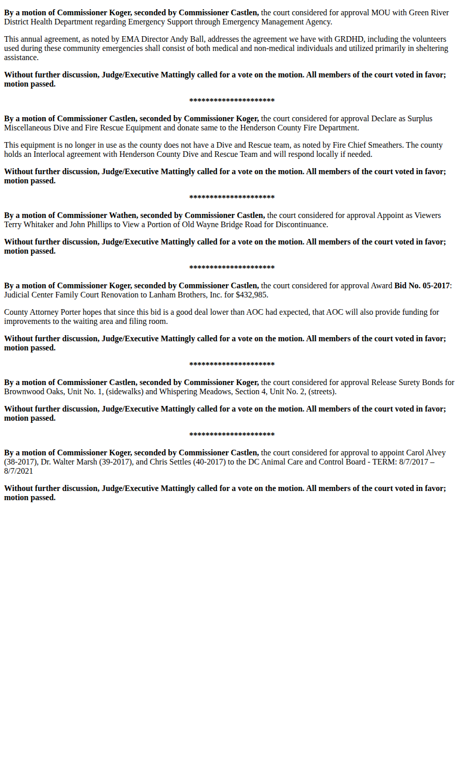By a motion of Commissioner Koger, seconded by Commissioner Castlen, the court considered for approval MOU with Green River District Health Department regarding Emergency Support through Emergency Management Agency.
This annual agreement, as noted by EMA Director Andy Ball, addresses the agreement we have with GRDHD, including the volunteers used during these community emergencies shall consist of both medical and non-medical individuals and utilized primarily in sheltering assistance.
Without further discussion, Judge/Executive Mattingly called for a vote on the motion. All members of the court voted in favor; motion passed.
*********************
By a motion of Commissioner Castlen, seconded by Commissioner Koger, the court considered for approval Declare as Surplus Miscellaneous Dive and Fire Rescue Equipment and donate same to the Henderson County Fire Department.
This equipment is no longer in use as the county does not have a Dive and Rescue team, as noted by Fire Chief Smeathers. The county holds an Interlocal agreement with Henderson County Dive and Rescue Team and will respond locally if needed.
Without further discussion, Judge/Executive Mattingly called for a vote on the motion. All members of the court voted in favor; motion passed.
*********************
By a motion of Commissioner Wathen, seconded by Commissioner Castlen, the court considered for approval Appoint as Viewers Terry Whitaker and John Phillips to View a Portion of Old Wayne Bridge Road for Discontinuance.
Without further discussion, Judge/Executive Mattingly called for a vote on the motion. All members of the court voted in favor; motion passed.
*********************
By a motion of Commissioner Koger, seconded by Commissioner Castlen, the court considered for approval Award Bid No. 05-2017: Judicial Center Family Court Renovation to Lanham Brothers, Inc. for $432,985.
County Attorney Porter hopes that since this bid is a good deal lower than AOC had expected, that AOC will also provide funding for improvements to the waiting area and filing room.
Without further discussion, Judge/Executive Mattingly called for a vote on the motion. All members of the court voted in favor; motion passed.
*********************
By a motion of Commissioner Castlen, seconded by Commissioner Koger, the court considered for approval Release Surety Bonds for Brownwood Oaks, Unit No. 1, (sidewalks) and Whispering Meadows, Section 4, Unit No. 2, (streets).
Without further discussion, Judge/Executive Mattingly called for a vote on the motion. All members of the court voted in favor; motion passed.
*********************
By a motion of Commissioner Koger, seconded by Commissioner Castlen, the court considered for approval to appoint Carol Alvey (38-2017), Dr. Walter Marsh (39-2017), and Chris Settles (40-2017) to the DC Animal Care and Control Board - TERM: 8/7/2017 – 8/7/2021
Without further discussion, Judge/Executive Mattingly called for a vote on the motion. All members of the court voted in favor; motion passed.